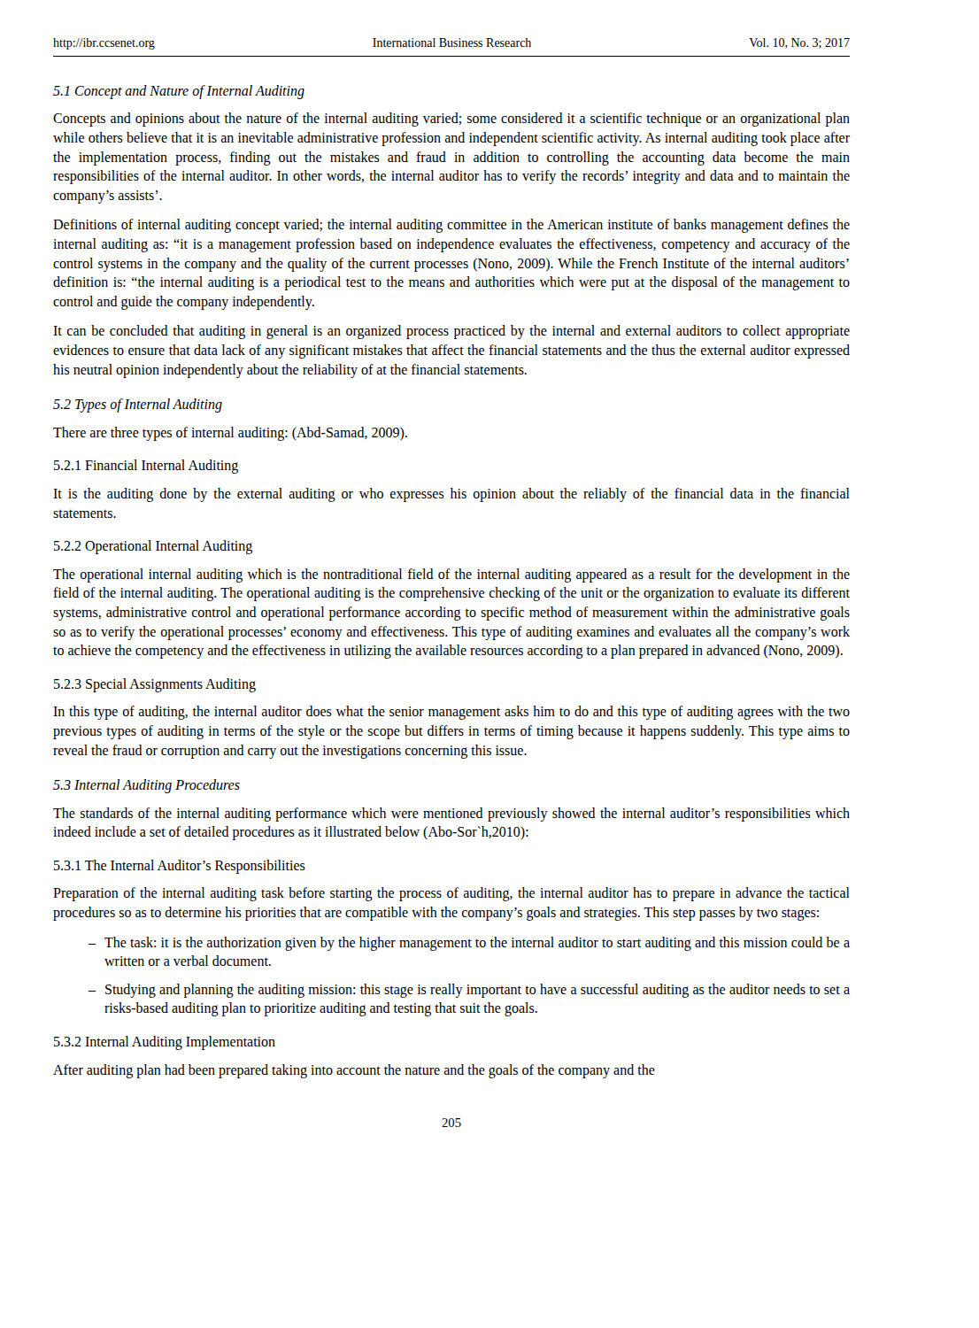http://ibr.ccsenet.org International Business Research Vol. 10, No. 3; 2017
5.1 Concept and Nature of Internal Auditing
Concepts and opinions about the nature of the internal auditing varied; some considered it a scientific technique or an organizational plan while others believe that it is an inevitable administrative profession and independent scientific activity. As internal auditing took place after the implementation process, finding out the mistakes and fraud in addition to controlling the accounting data become the main responsibilities of the internal auditor. In other words, the internal auditor has to verify the records’ integrity and data and to maintain the company’s assists’.
Definitions of internal auditing concept varied; the internal auditing committee in the American institute of banks management defines the internal auditing as: “it is a management profession based on independence evaluates the effectiveness, competency and accuracy of the control systems in the company and the quality of the current processes (Nono, 2009). While the French Institute of the internal auditors’ definition is: “the internal auditing is a periodical test to the means and authorities which were put at the disposal of the management to control and guide the company independently.
It can be concluded that auditing in general is an organized process practiced by the internal and external auditors to collect appropriate evidences to ensure that data lack of any significant mistakes that affect the financial statements and the thus the external auditor expressed his neutral opinion independently about the reliability of at the financial statements.
5.2 Types of Internal Auditing
There are three types of internal auditing: (Abd-Samad, 2009).
5.2.1 Financial Internal Auditing
It is the auditing done by the external auditing or who expresses his opinion about the reliably of the financial data in the financial statements.
5.2.2 Operational Internal Auditing
The operational internal auditing which is the nontraditional field of the internal auditing appeared as a result for the development in the field of the internal auditing. The operational auditing is the comprehensive checking of the unit or the organization to evaluate its different systems, administrative control and operational performance according to specific method of measurement within the administrative goals so as to verify the operational processes’ economy and effectiveness. This type of auditing examines and evaluates all the company’s work to achieve the competency and the effectiveness in utilizing the available resources according to a plan prepared in advanced (Nono, 2009).
5.2.3 Special Assignments Auditing
In this type of auditing, the internal auditor does what the senior management asks him to do and this type of auditing agrees with the two previous types of auditing in terms of the style or the scope but differs in terms of timing because it happens suddenly. This type aims to reveal the fraud or corruption and carry out the investigations concerning this issue.
5.3 Internal Auditing Procedures
The standards of the internal auditing performance which were mentioned previously showed the internal auditor’s responsibilities which indeed include a set of detailed procedures as it illustrated below (Abo-Sor`h,2010):
5.3.1 The Internal Auditor’s Responsibilities
Preparation of the internal auditing task before starting the process of auditing, the internal auditor has to prepare in advance the tactical procedures so as to determine his priorities that are compatible with the company’s goals and strategies. This step passes by two stages:
The task: it is the authorization given by the higher management to the internal auditor to start auditing and this mission could be a written or a verbal document.
Studying and planning the auditing mission: this stage is really important to have a successful auditing as the auditor needs to set a risks-based auditing plan to prioritize auditing and testing that suit the goals.
5.3.2 Internal Auditing Implementation
After auditing plan had been prepared taking into account the nature and the goals of the company and the
205